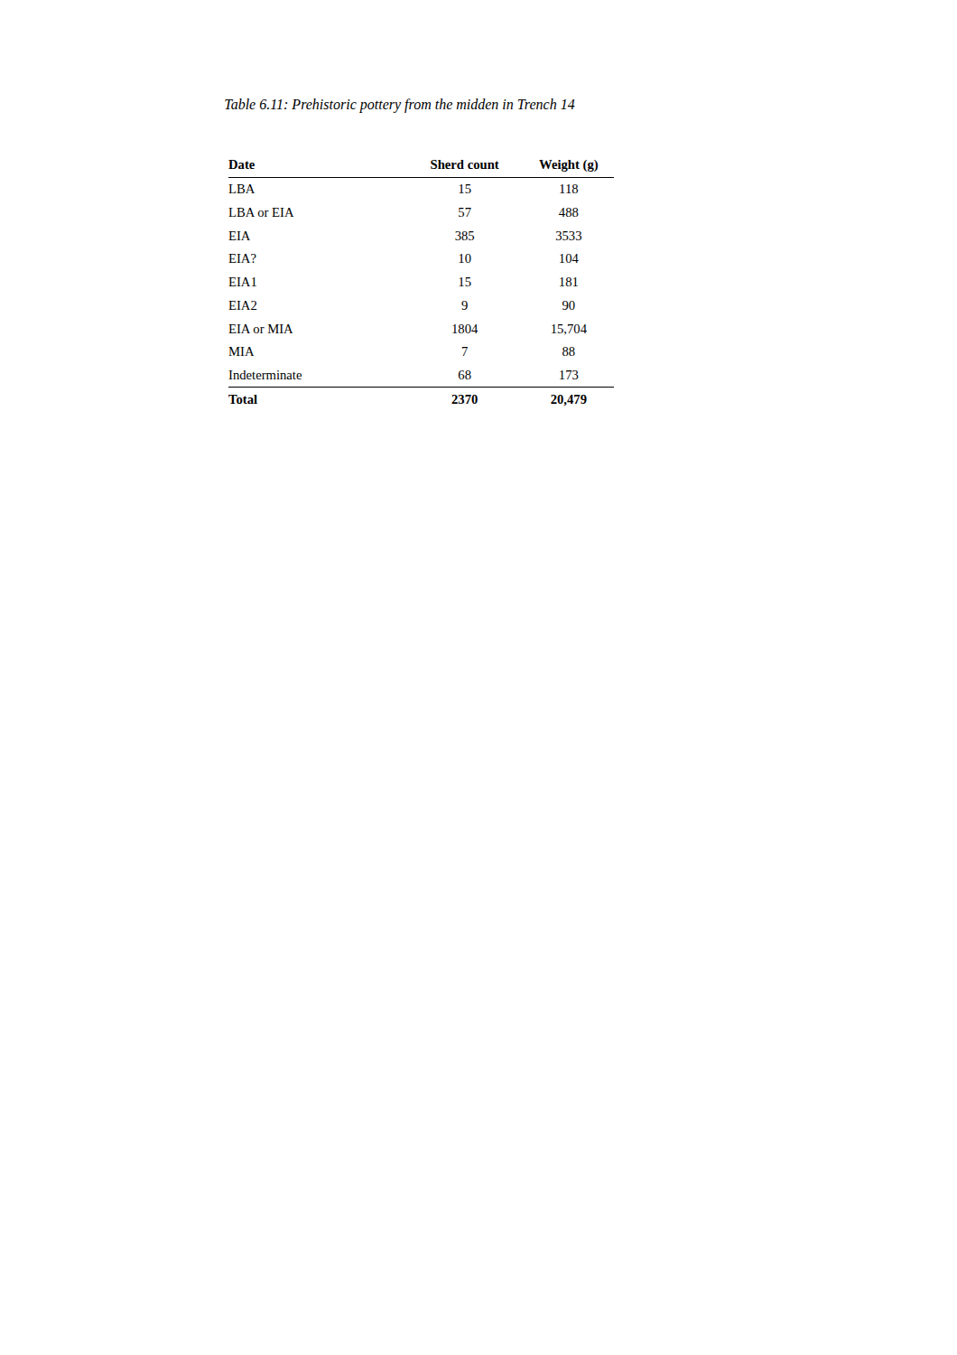Table 6.11: Prehistoric pottery from the midden in Trench 14
| Date | Sherd count | Weight (g) |
| --- | --- | --- |
| LBA | 15 | 118 |
| LBA or EIA | 57 | 488 |
| EIA | 385 | 3533 |
| EIA? | 10 | 104 |
| EIA1 | 15 | 181 |
| EIA2 | 9 | 90 |
| EIA or MIA | 1804 | 15,704 |
| MIA | 7 | 88 |
| Indeterminate | 68 | 173 |
| Total | 2370 | 20,479 |